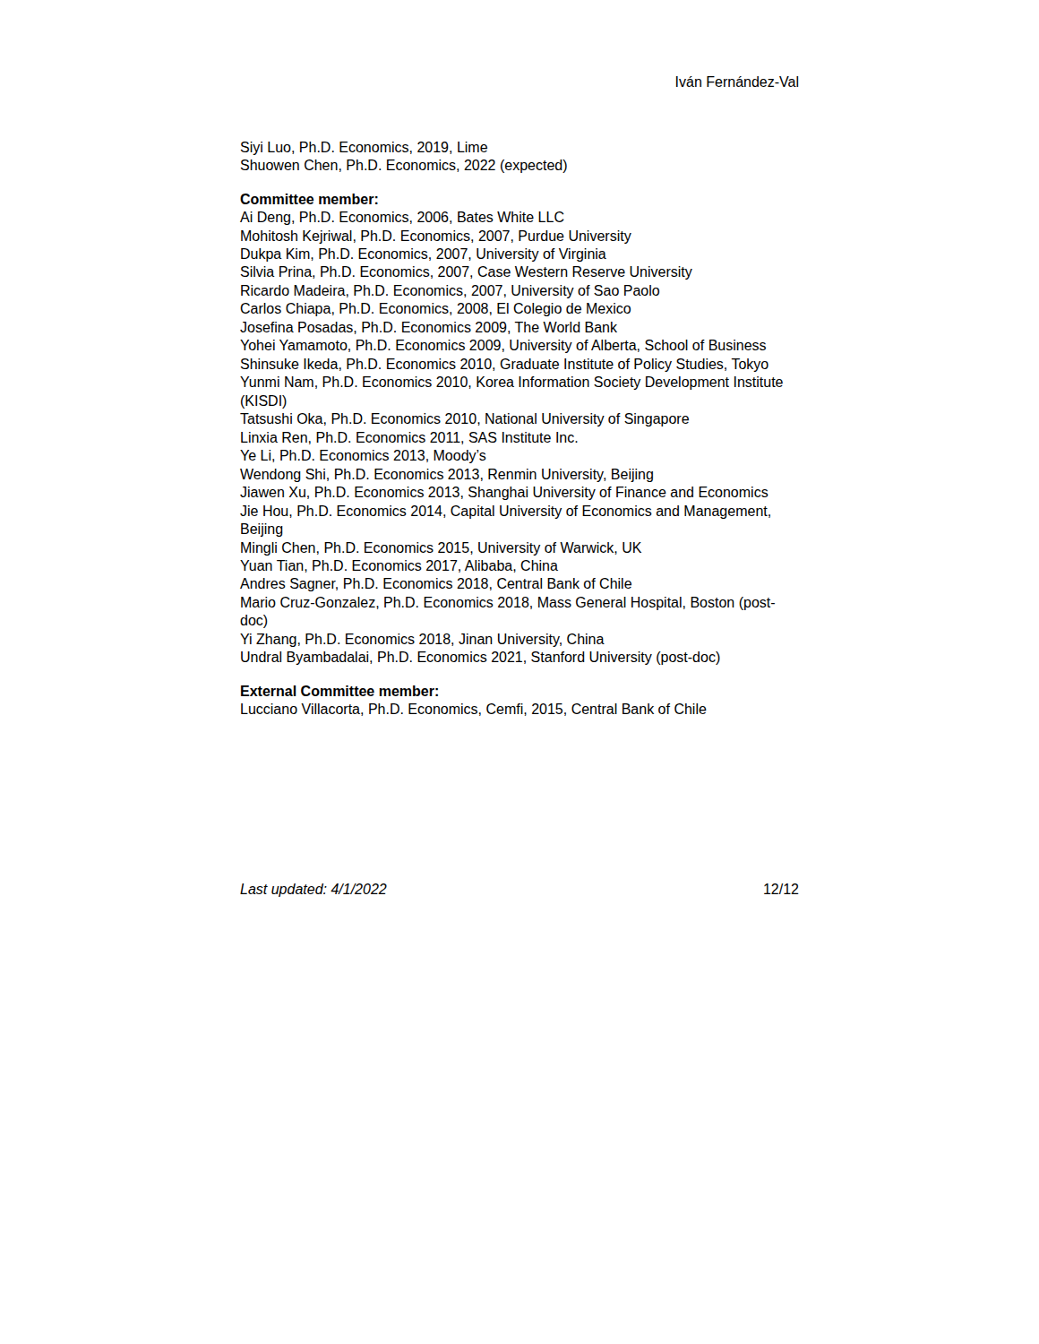Iván Fernández-Val
Siyi Luo, Ph.D. Economics, 2019, Lime
Shuowen Chen, Ph.D. Economics, 2022 (expected)
Committee member:
Ai Deng, Ph.D. Economics, 2006, Bates White LLC
Mohitosh Kejriwal, Ph.D. Economics, 2007, Purdue University
Dukpa Kim, Ph.D. Economics, 2007, University of Virginia
Silvia Prina, Ph.D. Economics, 2007, Case Western Reserve University
Ricardo Madeira, Ph.D. Economics, 2007, University of Sao Paolo
Carlos Chiapa, Ph.D. Economics, 2008, El Colegio de Mexico
Josefina Posadas, Ph.D. Economics 2009, The World Bank
Yohei Yamamoto, Ph.D. Economics 2009, University of Alberta, School of Business
Shinsuke Ikeda, Ph.D. Economics 2010, Graduate Institute of Policy Studies, Tokyo
Yunmi Nam, Ph.D. Economics 2010, Korea Information Society Development Institute (KISDI)
Tatsushi Oka, Ph.D. Economics 2010, National University of Singapore
Linxia Ren, Ph.D. Economics 2011, SAS Institute Inc.
Ye Li, Ph.D. Economics 2013, Moody’s
Wendong Shi, Ph.D. Economics 2013, Renmin University, Beijing
Jiawen Xu, Ph.D. Economics 2013, Shanghai University of Finance and Economics
Jie Hou, Ph.D. Economics 2014, Capital University of Economics and Management, Beijing
Mingli Chen, Ph.D. Economics 2015, University of Warwick, UK
Yuan Tian, Ph.D. Economics 2017, Alibaba, China
Andres Sagner, Ph.D. Economics 2018, Central Bank of Chile
Mario Cruz-Gonzalez, Ph.D. Economics 2018, Mass General Hospital, Boston (post-doc)
Yi Zhang, Ph.D. Economics 2018, Jinan University, China
Undral Byambadalai, Ph.D. Economics 2021, Stanford University (post-doc)
External Committee member:
Lucciano Villacorta, Ph.D. Economics, Cemfi, 2015, Central Bank of Chile
Last updated: 4/1/2022 12/12